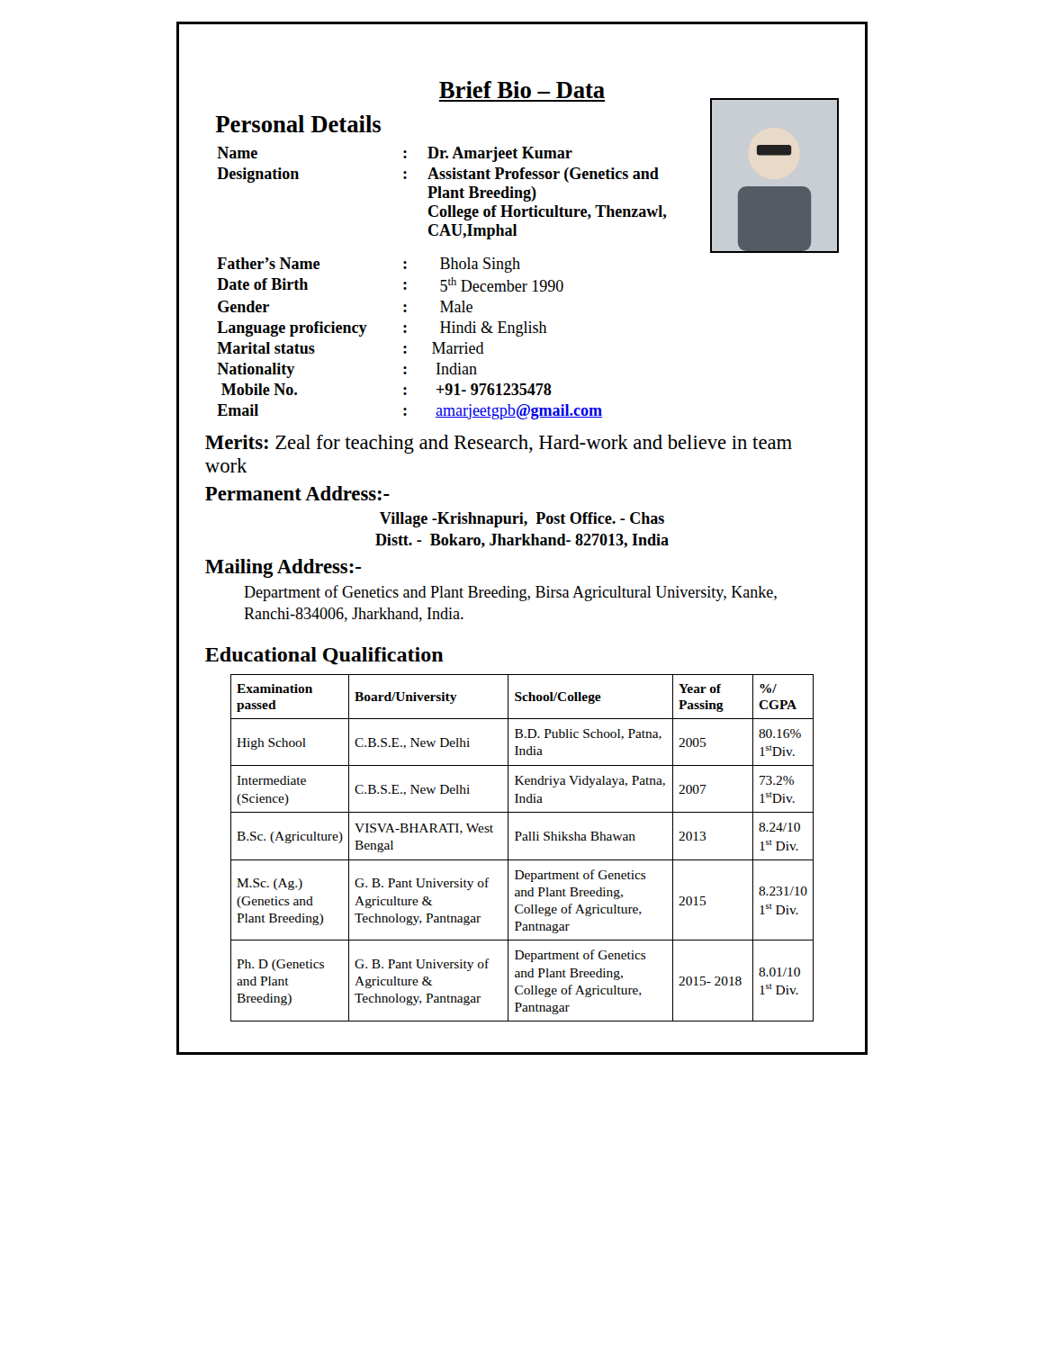Brief Bio – Data
Personal Details
| Name | : | Dr. Amarjeet Kumar |
| Designation | : | Assistant Professor (Genetics and Plant Breeding) College of Horticulture, Thenzawl, CAU,Imphal |
| Father’s Name | : | Bhola Singh |
| Date of Birth | : | 5 th December 1990 |
| Gender | : | Male |
| Language proficiency | : | Hindi & English |
| Marital status | : | Married |
| Nationality | : | Indian |
| Mobile No. | : | +91- 9761235478 |
| Email | : | amarjeetgpb @gmail.com |
Merits: Zeal for teaching and Research, Hard-work and believe in team work
Permanent Address:-
Village -Krishnapuri, Post Office. - Chas
Distt. - Bokaro, Jharkhand- 827013, India
Mailing Address:-
Department of Genetics and Plant Breeding, Birsa Agricultural University, Kanke,
Ranchi-834006, Jharkhand, India.
Educational Qualification
| Examination passed | Board/University | School/College | Year of Passing | %/ CGPA |
| --- | --- | --- | --- | --- |
| High School | C.B.S.E., New Delhi | B.D. Public School, Patna, India | 2005 | 80.16% 1 st Div. |
| Intermediate (Science) | C.B.S.E., New Delhi | Kendriya Vidyalaya, Patna, India | 2007 | 73.2% 1 st Div. |
| B.Sc. (Agriculture) | VISVA-BHARATI, West Bengal | Palli Shiksha Bhawan | 2013 | 8.24/10 1 st Div. |
| M.Sc. (Ag.) (Genetics and Plant Breeding) | G. B. Pant University of Agriculture & Technology, Pantnagar | Department of Genetics and Plant Breeding, College of Agriculture, Pantnagar | 2015 | 8.231/10 1 st Div. |
| Ph. D (Genetics and Plant Breeding) | G. B. Pant University of Agriculture & Technology, Pantnagar | Department of Genetics and Plant Breeding, College of Agriculture, Pantnagar | 2015- 2018 | 8.01/10 1 st Div. |